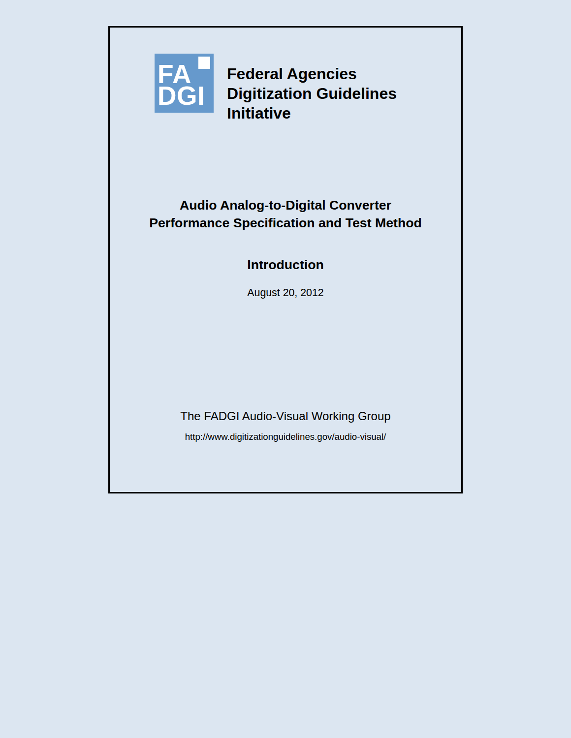FA DGI
Federal Agencies
Digitization Guidelines Initiative
Audio Analog-to-Digital Converter
Performance Specification and Test Method
Introduction
August 20, 2012
The FADGI Audio-Visual Working Group
http://www.digitizationguidelines.gov/audio-visual/